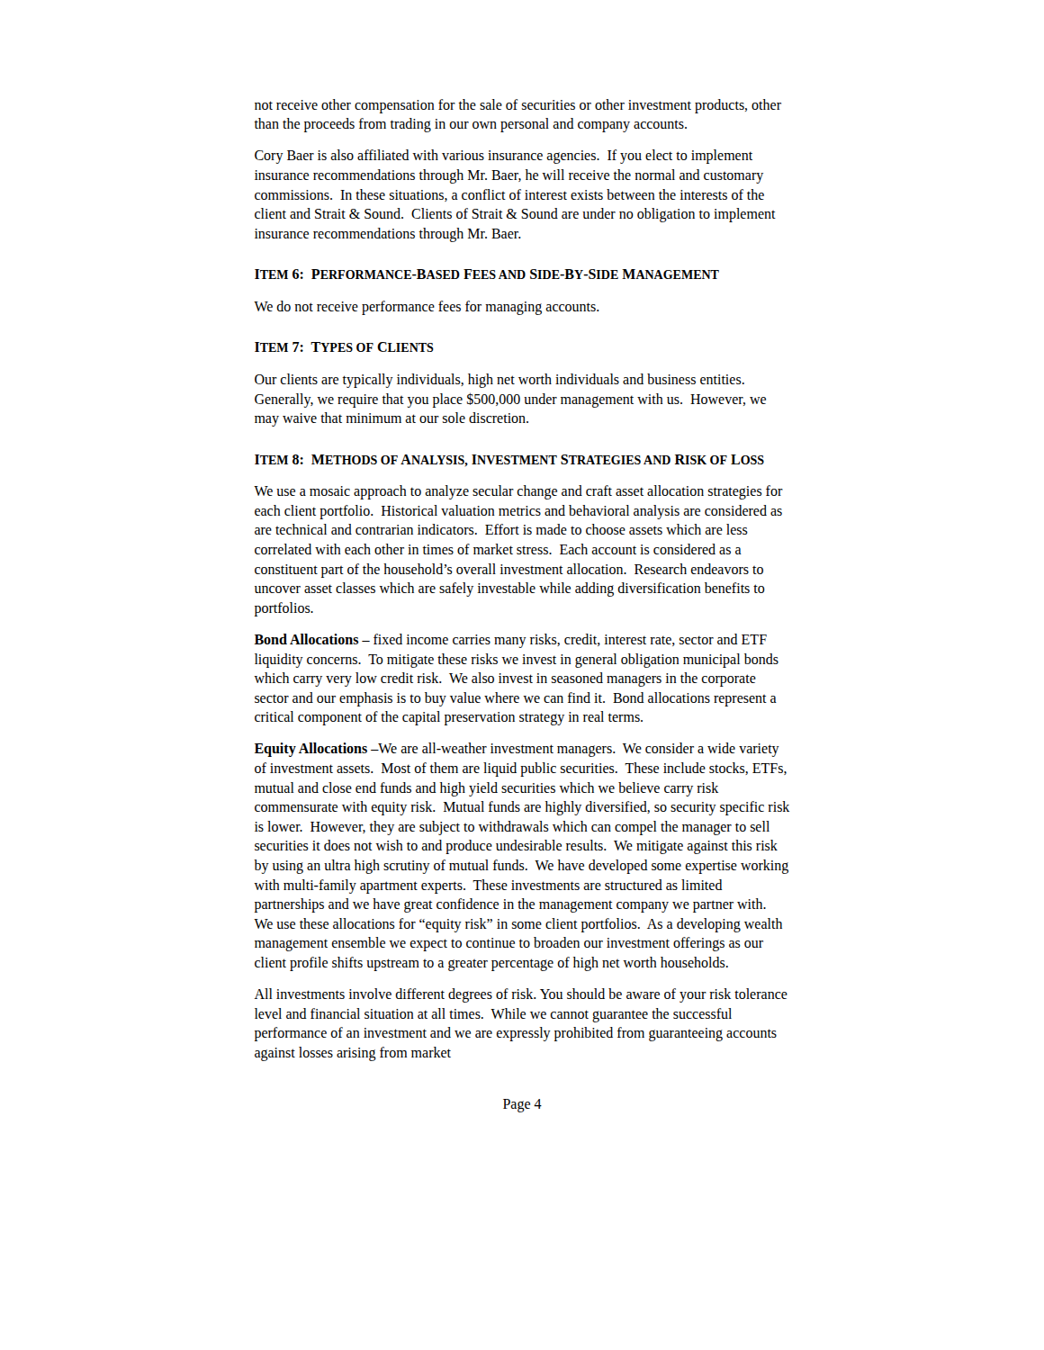not receive other compensation for the sale of securities or other investment products, other than the proceeds from trading in our own personal and company accounts.
Cory Baer is also affiliated with various insurance agencies. If you elect to implement insurance recommendations through Mr. Baer, he will receive the normal and customary commissions. In these situations, a conflict of interest exists between the interests of the client and Strait & Sound. Clients of Strait & Sound are under no obligation to implement insurance recommendations through Mr. Baer.
ITEM 6: PERFORMANCE-BASED FEES AND SIDE-BY-SIDE MANAGEMENT
We do not receive performance fees for managing accounts.
ITEM 7: TYPES OF CLIENTS
Our clients are typically individuals, high net worth individuals and business entities. Generally, we require that you place $500,000 under management with us. However, we may waive that minimum at our sole discretion.
ITEM 8: METHODS OF ANALYSIS, INVESTMENT STRATEGIES AND RISK OF LOSS
We use a mosaic approach to analyze secular change and craft asset allocation strategies for each client portfolio. Historical valuation metrics and behavioral analysis are considered as are technical and contrarian indicators. Effort is made to choose assets which are less correlated with each other in times of market stress. Each account is considered as a constituent part of the household’s overall investment allocation. Research endeavors to uncover asset classes which are safely investable while adding diversification benefits to portfolios.
Bond Allocations – fixed income carries many risks, credit, interest rate, sector and ETF liquidity concerns. To mitigate these risks we invest in general obligation municipal bonds which carry very low credit risk. We also invest in seasoned managers in the corporate sector and our emphasis is to buy value where we can find it. Bond allocations represent a critical component of the capital preservation strategy in real terms.
Equity Allocations –We are all-weather investment managers. We consider a wide variety of investment assets. Most of them are liquid public securities. These include stocks, ETFs, mutual and close end funds and high yield securities which we believe carry risk commensurate with equity risk. Mutual funds are highly diversified, so security specific risk is lower. However, they are subject to withdrawals which can compel the manager to sell securities it does not wish to and produce undesirable results. We mitigate against this risk by using an ultra high scrutiny of mutual funds. We have developed some expertise working with multi-family apartment experts. These investments are structured as limited partnerships and we have great confidence in the management company we partner with. We use these allocations for “equity risk” in some client portfolios. As a developing wealth management ensemble we expect to continue to broaden our investment offerings as our client profile shifts upstream to a greater percentage of high net worth households.
All investments involve different degrees of risk. You should be aware of your risk tolerance level and financial situation at all times. While we cannot guarantee the successful performance of an investment and we are expressly prohibited from guaranteeing accounts against losses arising from market
Page 4